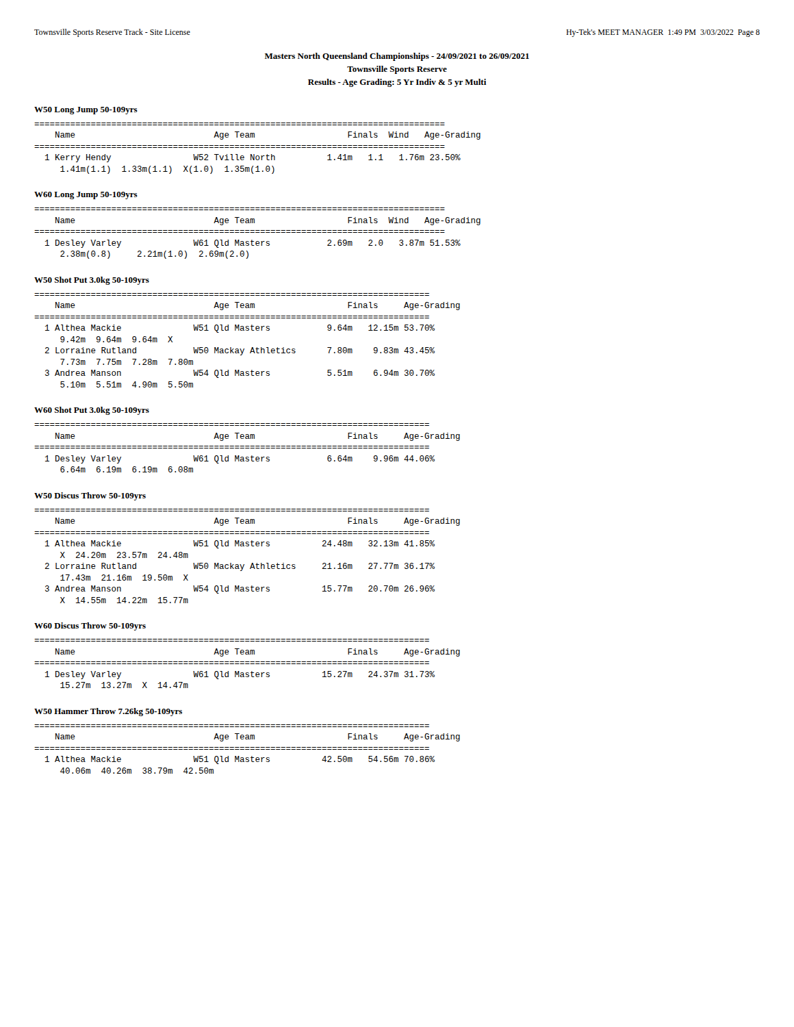Townsville Sports Reserve Track - Site License Hy-Tek's MEET MANAGER 1:49 PM 3/03/2022 Page 8
Masters North Queensland Championships - 24/09/2021 to 26/09/2021
Townsville Sports Reserve
Results - Age Grading: 5 Yr Indiv & 5 yr Multi
W50 Long Jump 50-109yrs
================================================================================
    Name                           Age Team                  Finals  Wind   Age-Grading
================================================================================
  1 Kerry Hendy                W52 Tville North          1.41m   1.1   1.76m 23.50%
     1.41m(1.1)  1.33m(1.1)  X(1.0)  1.35m(1.0)
W60 Long Jump 50-109yrs
================================================================================
    Name                           Age Team                  Finals  Wind   Age-Grading
================================================================================
  1 Desley Varley              W61 Qld Masters           2.69m   2.0   3.87m 51.53%
     2.38m(0.8)     2.21m(1.0)  2.69m(2.0)
W50 Shot Put 3.0kg 50-109yrs
=============================================================================
    Name                           Age Team                  Finals     Age-Grading
=============================================================================
  1 Althea Mackie              W51 Qld Masters           9.64m   12.15m 53.70%
     9.42m  9.64m  9.64m  X
  2 Lorraine Rutland           W50 Mackay Athletics      7.80m    9.83m 43.45%
     7.73m  7.75m  7.28m  7.80m
  3 Andrea Manson              W54 Qld Masters           5.51m    6.94m 30.70%
     5.10m  5.51m  4.90m  5.50m
W60 Shot Put 3.0kg 50-109yrs
=============================================================================
    Name                           Age Team                  Finals     Age-Grading
=============================================================================
  1 Desley Varley              W61 Qld Masters           6.64m    9.96m 44.06%
     6.64m  6.19m  6.19m  6.08m
W50 Discus Throw 50-109yrs
=============================================================================
    Name                           Age Team                  Finals     Age-Grading
=============================================================================
  1 Althea Mackie              W51 Qld Masters          24.48m   32.13m 41.85%
     X  24.20m  23.57m  24.48m
  2 Lorraine Rutland           W50 Mackay Athletics     21.16m   27.77m 36.17%
     17.43m  21.16m  19.50m  X
  3 Andrea Manson              W54 Qld Masters          15.77m   20.70m 26.96%
     X  14.55m  14.22m  15.77m
W60 Discus Throw 50-109yrs
=============================================================================
    Name                           Age Team                  Finals     Age-Grading
=============================================================================
  1 Desley Varley              W61 Qld Masters          15.27m   24.37m 31.73%
     15.27m  13.27m  X  14.47m
W50 Hammer Throw 7.26kg 50-109yrs
=============================================================================
    Name                           Age Team                  Finals     Age-Grading
=============================================================================
  1 Althea Mackie              W51 Qld Masters          42.50m   54.56m 70.86%
     40.06m  40.26m  38.79m  42.50m